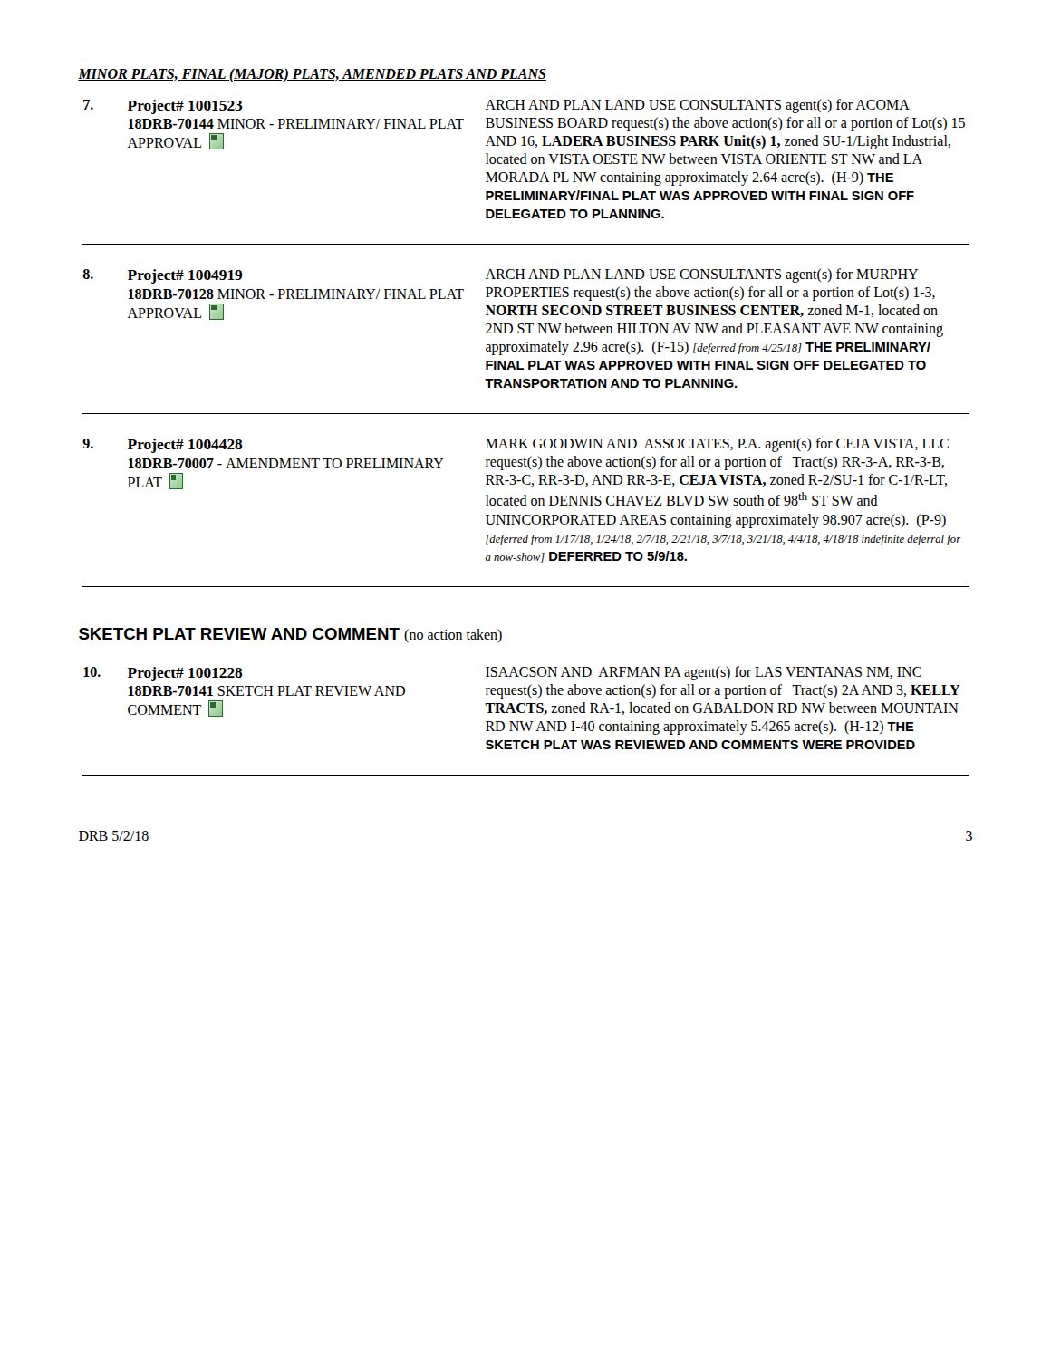MINOR PLATS, FINAL (MAJOR) PLATS, AMENDED PLATS AND PLANS
| 7. | Project# 1001523 18DRB-70144 MINOR - PRELIMINARY/ FINAL PLAT APPROVAL | ARCH AND PLAN LAND USE CONSULTANTS agent(s) for ACOMA BUSINESS BOARD request(s) the above action(s) for all or a portion of Lot(s) 15 AND 16, LADERA BUSINESS PARK Unit(s) 1, zoned SU-1/Light Industrial, located on VISTA OESTE NW between VISTA ORIENTE ST NW and LA MORADA PL NW containing approximately 2.64 acre(s). (H-9) THE PRELIMINARY/FINAL PLAT WAS APPROVED WITH FINAL SIGN OFF DELEGATED TO PLANNING. |
| 8. | Project# 1004919 18DRB-70128 MINOR - PRELIMINARY/ FINAL PLAT APPROVAL | ARCH AND PLAN LAND USE CONSULTANTS agent(s) for MURPHY PROPERTIES request(s) the above action(s) for all or a portion of Lot(s) 1-3, NORTH SECOND STREET BUSINESS CENTER, zoned M-1, located on 2ND ST NW between HILTON AV NW and PLEASANT AVE NW containing approximately 2.96 acre(s). (F-15) [deferred from 4/25/18] THE PRELIMINARY/ FINAL PLAT WAS APPROVED WITH FINAL SIGN OFF DELEGATED TO TRANSPORTATION AND TO PLANNING. |
| 9. | Project# 1004428 18DRB-70007 - AMENDMENT TO PRELIMINARY PLAT | MARK GOODWIN AND ASSOCIATES, P.A. agent(s) for CEJA VISTA, LLC request(s) the above action(s) for all or a portion of Tract(s) RR-3-A, RR-3-B, RR-3-C, RR-3-D, AND RR-3-E, CEJA VISTA, zoned R-2/SU-1 for C-1/R-LT, located on DENNIS CHAVEZ BLVD SW south of 98 th ST SW and UNINCORPORATED AREAS containing approximately 98.907 acre(s). (P-9) [deferred from 1/17/18, 1/24/18, 2/7/18, 2/21/18, 3/7/18, 3/21/18, 4/4/18, 4/18/18 indefinite deferral for a now-show] DEFERRED TO 5/9/18. |
SKETCH PLAT REVIEW AND COMMENT (no action taken)
| 10. | Project# 1001228 18DRB-70141 SKETCH PLAT REVIEW AND COMMENT | ISAACSON AND ARFMAN PA agent(s) for LAS VENTANAS NM, INC request(s) the above action(s) for all or a portion of Tract(s) 2A AND 3, KELLY TRACTS, zoned RA-1, located on GABALDON RD NW between MOUNTAIN RD NW AND I-40 containing approximately 5.4265 acre(s). (H-12) THE SKETCH PLAT WAS REVIEWED AND COMMENTS WERE PROVIDED |
DRB 5/2/18
3